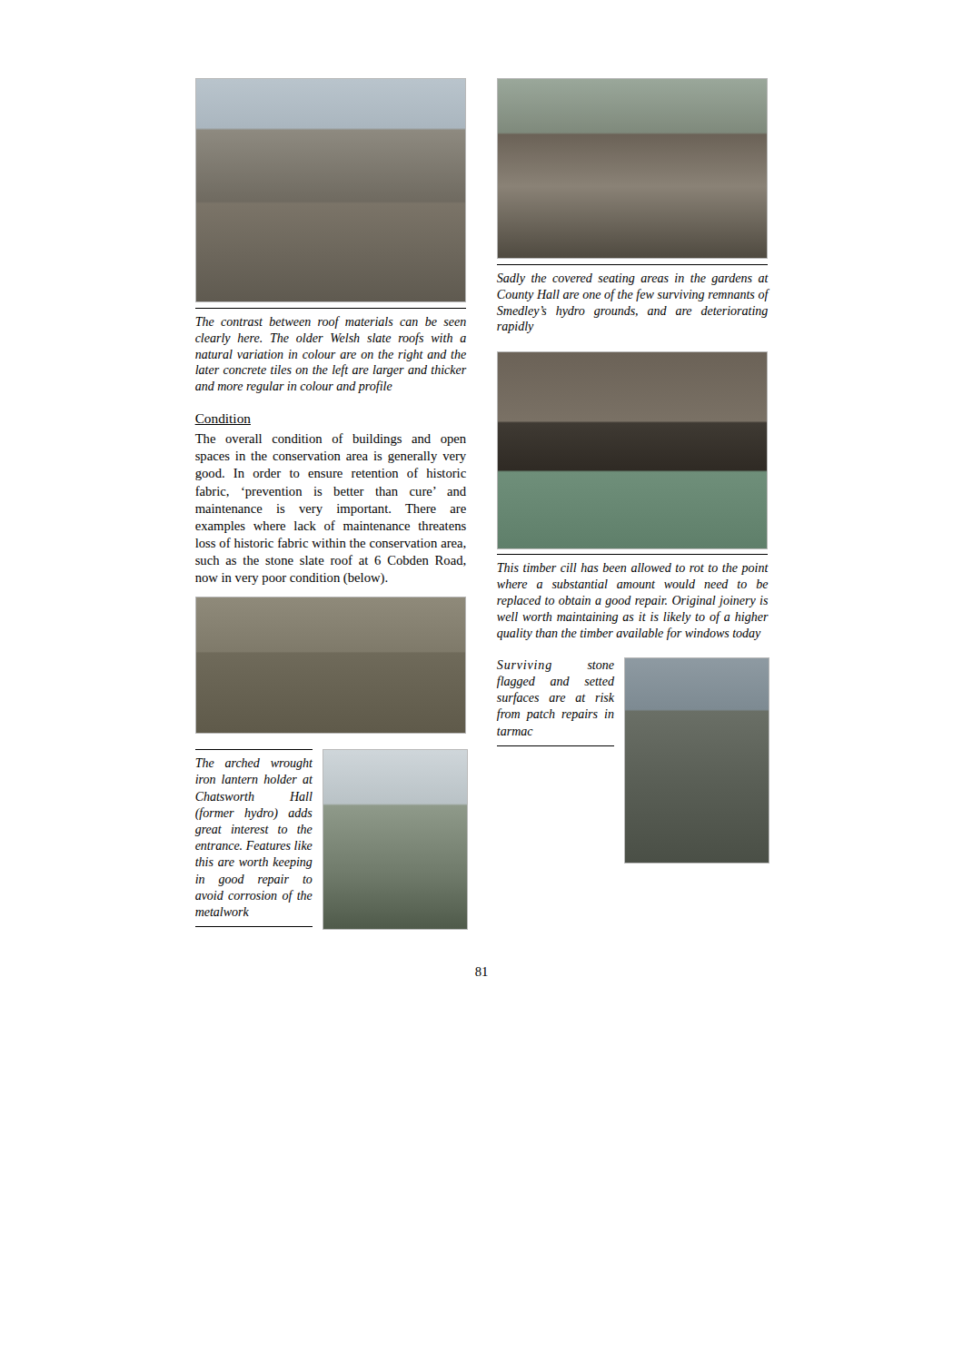The contrast between roof materials can be seen clearly here. The older Welsh slate roofs with a natural variation in colour are on the right and the later concrete tiles on the left are larger and thicker and more regular in colour and profile
Condition
The overall condition of buildings and open spaces in the conservation area is generally very good. In order to ensure retention of historic fabric, ‘prevention is better than cure’ and maintenance is very important. There are examples where lack of maintenance threatens loss of historic fabric within the conservation area, such as the stone slate roof at 6 Cobden Road, now in very poor condition (below).
The arched wrought iron lantern holder at Chatsworth Hall (former hydro) adds great interest to the entrance. Features like this are worth keeping in good repair to avoid corrosion of the metalwork
Sadly the covered seating areas in the gardens at County Hall are one of the few surviving remnants of Smedley’s hydro grounds, and are deteriorating rapidly
This timber cill has been allowed to rot to the point where a substantial amount would need to be replaced to obtain a good repair. Original joinery is well worth maintaining as it is likely to of a higher quality than the timber available for windows today
Surviving stone flagged and setted surfaces are at risk from patch repairs in tarmac
81